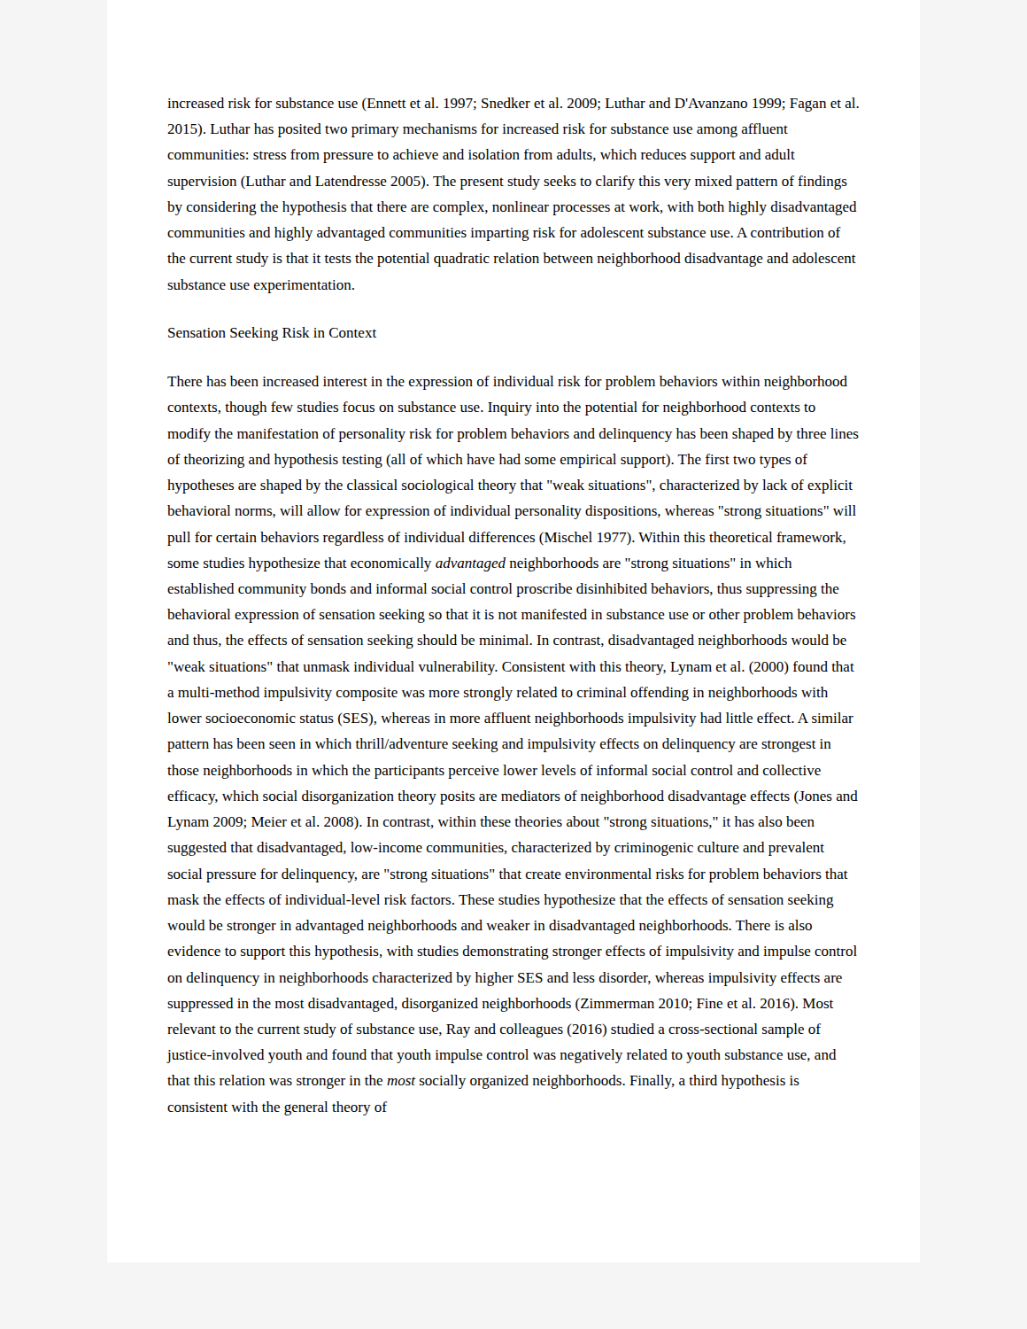increased risk for substance use (Ennett et al. 1997; Snedker et al. 2009; Luthar and D'Avanzano 1999; Fagan et al. 2015). Luthar has posited two primary mechanisms for increased risk for substance use among affluent communities: stress from pressure to achieve and isolation from adults, which reduces support and adult supervision (Luthar and Latendresse 2005). The present study seeks to clarify this very mixed pattern of findings by considering the hypothesis that there are complex, nonlinear processes at work, with both highly disadvantaged communities and highly advantaged communities imparting risk for adolescent substance use. A contribution of the current study is that it tests the potential quadratic relation between neighborhood disadvantage and adolescent substance use experimentation.
Sensation Seeking Risk in Context
There has been increased interest in the expression of individual risk for problem behaviors within neighborhood contexts, though few studies focus on substance use. Inquiry into the potential for neighborhood contexts to modify the manifestation of personality risk for problem behaviors and delinquency has been shaped by three lines of theorizing and hypothesis testing (all of which have had some empirical support). The first two types of hypotheses are shaped by the classical sociological theory that "weak situations", characterized by lack of explicit behavioral norms, will allow for expression of individual personality dispositions, whereas "strong situations" will pull for certain behaviors regardless of individual differences (Mischel 1977). Within this theoretical framework, some studies hypothesize that economically advantaged neighborhoods are "strong situations" in which established community bonds and informal social control proscribe disinhibited behaviors, thus suppressing the behavioral expression of sensation seeking so that it is not manifested in substance use or other problem behaviors and thus, the effects of sensation seeking should be minimal. In contrast, disadvantaged neighborhoods would be "weak situations" that unmask individual vulnerability. Consistent with this theory, Lynam et al. (2000) found that a multi-method impulsivity composite was more strongly related to criminal offending in neighborhoods with lower socioeconomic status (SES), whereas in more affluent neighborhoods impulsivity had little effect. A similar pattern has been seen in which thrill/adventure seeking and impulsivity effects on delinquency are strongest in those neighborhoods in which the participants perceive lower levels of informal social control and collective efficacy, which social disorganization theory posits are mediators of neighborhood disadvantage effects (Jones and Lynam 2009; Meier et al. 2008). In contrast, within these theories about "strong situations," it has also been suggested that disadvantaged, low-income communities, characterized by criminogenic culture and prevalent social pressure for delinquency, are "strong situations" that create environmental risks for problem behaviors that mask the effects of individual-level risk factors. These studies hypothesize that the effects of sensation seeking would be stronger in advantaged neighborhoods and weaker in disadvantaged neighborhoods. There is also evidence to support this hypothesis, with studies demonstrating stronger effects of impulsivity and impulse control on delinquency in neighborhoods characterized by higher SES and less disorder, whereas impulsivity effects are suppressed in the most disadvantaged, disorganized neighborhoods (Zimmerman 2010; Fine et al. 2016). Most relevant to the current study of substance use, Ray and colleagues (2016) studied a cross-sectional sample of justice-involved youth and found that youth impulse control was negatively related to youth substance use, and that this relation was stronger in the most socially organized neighborhoods. Finally, a third hypothesis is consistent with the general theory of